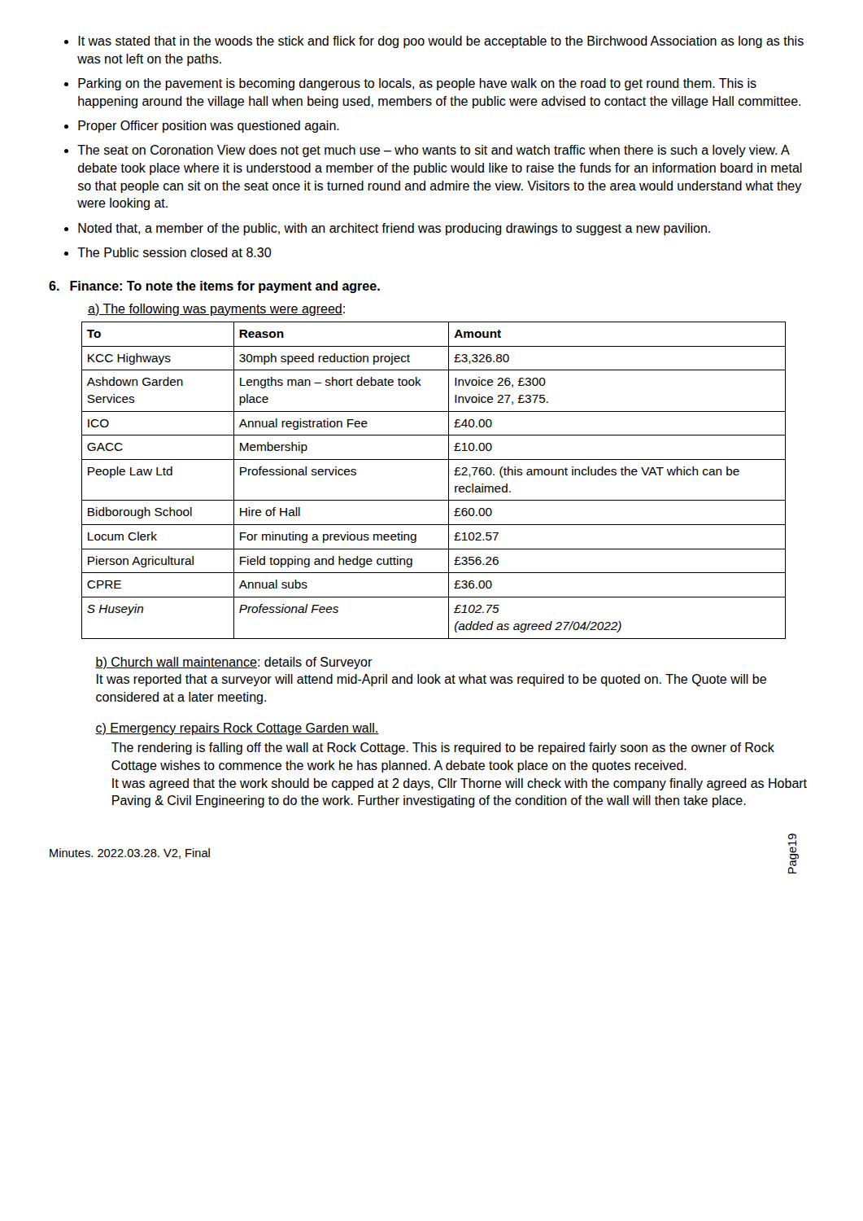It was stated that in the woods the stick and flick for dog poo would be acceptable to the Birchwood Association as long as this was not left on the paths.
Parking on the pavement is becoming dangerous to locals, as people have walk on the road to get round them. This is happening around the village hall when being used, members of the public were advised to contact the village Hall committee.
Proper Officer position was questioned again.
The seat on Coronation View does not get much use – who wants to sit and watch traffic when there is such a lovely view. A debate took place where it is understood a member of the public would like to raise the funds for an information board in metal so that people can sit on the seat once it is turned round and admire the view. Visitors to the area would understand what they were looking at.
Noted that, a member of the public, with an architect friend was producing drawings to suggest a new pavilion.
The Public session closed at 8.30
6. Finance: To note the items for payment and agree.
a) The following was payments were agreed:
| To | Reason | Amount |
| --- | --- | --- |
| KCC Highways | 30mph speed reduction project | £3,326.80 |
| Ashdown Garden Services | Lengths man – short debate took place | Invoice 26, £300 Invoice 27, £375. |
| ICO | Annual registration Fee | £40.00 |
| GACC | Membership | £10.00 |
| People Law Ltd | Professional services | £2,760. (this amount includes the VAT which can be reclaimed. |
| Bidborough School | Hire of Hall | £60.00 |
| Locum Clerk | For minuting a previous meeting | £102.57 |
| Pierson Agricultural | Field topping and hedge cutting | £356.26 |
| CPRE | Annual subs | £36.00 |
| S Huseyin | Professional Fees | £102.75 (added as agreed 27/04/2022) |
b) Church wall maintenance: details of Surveyor
It was reported that a surveyor will attend mid-April and look at what was required to be quoted on. The Quote will be considered at a later meeting.
c) Emergency repairs Rock Cottage Garden wall.
The rendering is falling off the wall at Rock Cottage. This is required to be repaired fairly soon as the owner of Rock Cottage wishes to commence the work he has planned. A debate took place on the quotes received.
It was agreed that the work should be capped at 2 days, Cllr Thorne will check with the company finally agreed as Hobart Paving & Civil Engineering to do the work. Further investigating of the condition of the wall will then take place.
Page19
Minutes. 2022.03.28. V2, Final